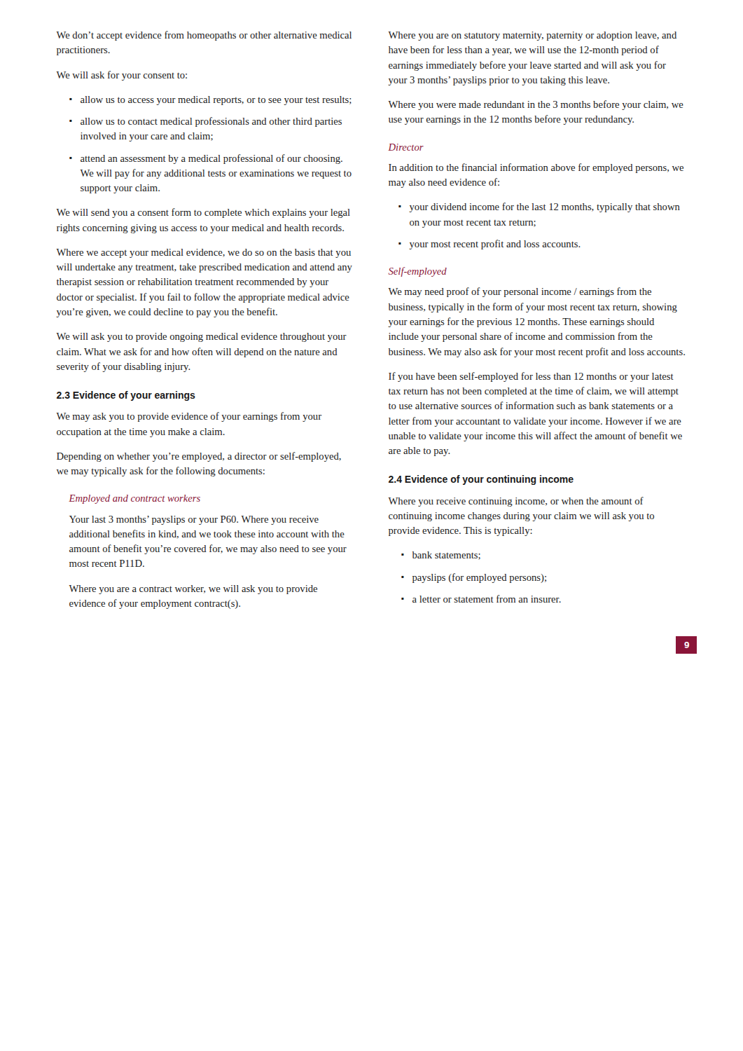We don’t accept evidence from homeopaths or other alternative medical practitioners.
We will ask for your consent to:
allow us to access your medical reports, or to see your test results;
allow us to contact medical professionals and other third parties involved in your care and claim;
attend an assessment by a medical professional of our choosing. We will pay for any additional tests or examinations we request to support your claim.
We will send you a consent form to complete which explains your legal rights concerning giving us access to your medical and health records.
Where we accept your medical evidence, we do so on the basis that you will undertake any treatment, take prescribed medication and attend any therapist session or rehabilitation treatment recommended by your doctor or specialist. If you fail to follow the appropriate medical advice you’re given, we could decline to pay you the benefit.
We will ask you to provide ongoing medical evidence throughout your claim. What we ask for and how often will depend on the nature and severity of your disabling injury.
2.3 Evidence of your earnings
We may ask you to provide evidence of your earnings from your occupation at the time you make a claim.
Depending on whether you’re employed, a director or self-employed, we may typically ask for the following documents:
Employed and contract workers
Your last 3 months’ payslips or your P60. Where you receive additional benefits in kind, and we took these into account with the amount of benefit you’re covered for, we may also need to see your most recent P11D.
Where you are a contract worker, we will ask you to provide evidence of your employment contract(s).
Where you are on statutory maternity, paternity or adoption leave, and have been for less than a year, we will use the 12-month period of earnings immediately before your leave started and will ask you for your 3 months’ payslips prior to you taking this leave.
Where you were made redundant in the 3 months before your claim, we use your earnings in the 12 months before your redundancy.
Director
In addition to the financial information above for employed persons, we may also need evidence of:
your dividend income for the last 12 months, typically that shown on your most recent tax return;
your most recent profit and loss accounts.
Self-employed
We may need proof of your personal income / earnings from the business, typically in the form of your most recent tax return, showing your earnings for the previous 12 months. These earnings should include your personal share of income and commission from the business. We may also ask for your most recent profit and loss accounts.
If you have been self-employed for less than 12 months or your latest tax return has not been completed at the time of claim, we will attempt to use alternative sources of information such as bank statements or a letter from your accountant to validate your income. However if we are unable to validate your income this will affect the amount of benefit we are able to pay.
2.4 Evidence of your continuing income
Where you receive continuing income, or when the amount of continuing income changes during your claim we will ask you to provide evidence. This is typically:
bank statements;
payslips (for employed persons);
a letter or statement from an insurer.
9